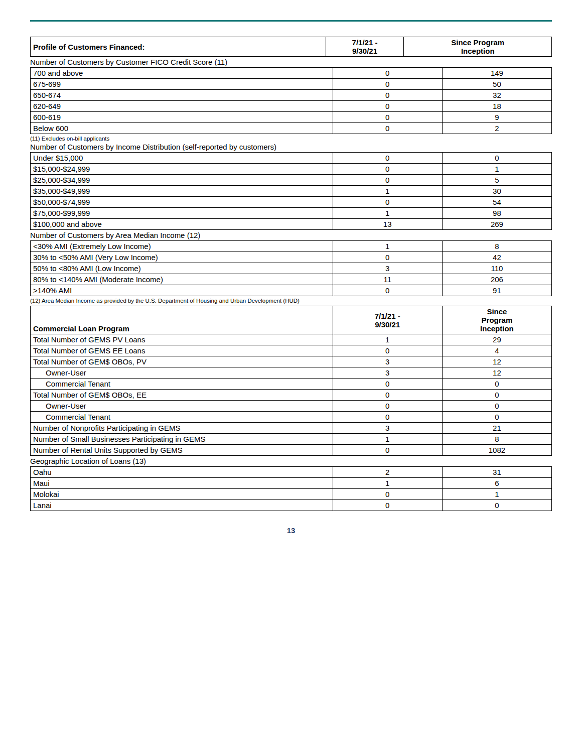| Profile of Customers Financed: | 7/1/21 - 9/30/21 | Since Program Inception |
Number of Customers by Customer FICO Credit Score (11)
| 700 and above | 0 | 149 |
| 675-699 | 0 | 50 |
| 650-674 | 0 | 32 |
| 620-649 | 0 | 18 |
| 600-619 | 0 | 9 |
| Below 600 | 0 | 2 |
(11) Excludes on-bill applicants
Number of Customers by Income Distribution (self-reported by customers)
| Under $15,000 | 0 | 0 |
| $15,000-$24,999 | 0 | 1 |
| $25,000-$34,999 | 0 | 5 |
| $35,000-$49,999 | 1 | 30 |
| $50,000-$74,999 | 0 | 54 |
| $75,000-$99,999 | 1 | 98 |
| $100,000 and above | 13 | 269 |
Number of Customers by Area Median Income (12)
| <30% AMI (Extremely Low Income) | 1 | 8 |
| 30% to <50% AMI (Very Low Income) | 0 | 42 |
| 50% to <80% AMI (Low Income) | 3 | 110 |
| 80% to <140% AMI (Moderate Income) | 11 | 206 |
| >140% AMI | 0 | 91 |
(12) Area Median Income as provided by the U.S. Department of Housing and Urban Development (HUD)
| Commercial Loan Program | 7/1/21 - 9/30/21 | Since Program Inception |
| Total Number of GEMS PV Loans | 1 | 29 |
| Total Number of GEMS EE Loans | 0 | 4 |
| Total Number of GEM$ OBOs, PV | 3 | 12 |
| Owner-User | 3 | 12 |
| Commercial Tenant | 0 | 0 |
| Total Number of GEM$ OBOs, EE | 0 | 0 |
| Owner-User | 0 | 0 |
| Commercial Tenant | 0 | 0 |
| Number of Nonprofits Participating in GEMS | 3 | 21 |
| Number of Small Businesses Participating in GEMS | 1 | 8 |
| Number of Rental Units Supported by GEMS | 0 | 1082 |
Geographic Location of Loans (13)
| Oahu | 2 | 31 |
| Maui | 1 | 6 |
| Molokai | 0 | 1 |
| Lanai | 0 | 0 |
13